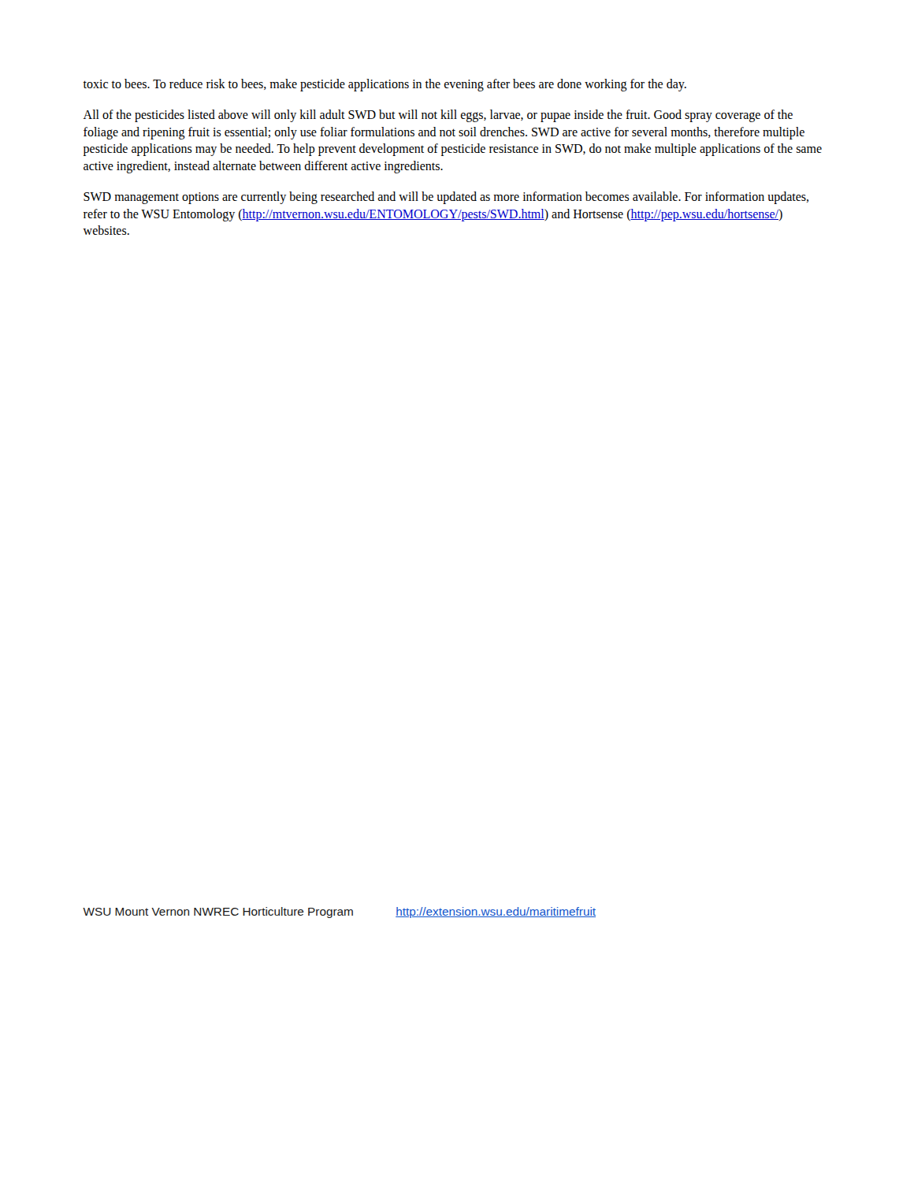toxic to bees. To reduce risk to bees, make pesticide applications in the evening after bees are done working for the day.
All of the pesticides listed above will only kill adult SWD but will not kill eggs, larvae, or pupae inside the fruit. Good spray coverage of the foliage and ripening fruit is essential; only use foliar formulations and not soil drenches. SWD are active for several months, therefore multiple pesticide applications may be needed. To help prevent development of pesticide resistance in SWD, do not make multiple applications of the same active ingredient, instead alternate between different active ingredients.
SWD management options are currently being researched and will be updated as more information becomes available. For information updates, refer to the WSU Entomology (http://mtvernon.wsu.edu/ENTOMOLOGY/pests/SWD.html) and Hortsense (http://pep.wsu.edu/hortsense/) websites.
WSU Mount Vernon NWREC Horticulture Program http://extension.wsu.edu/maritimefruit